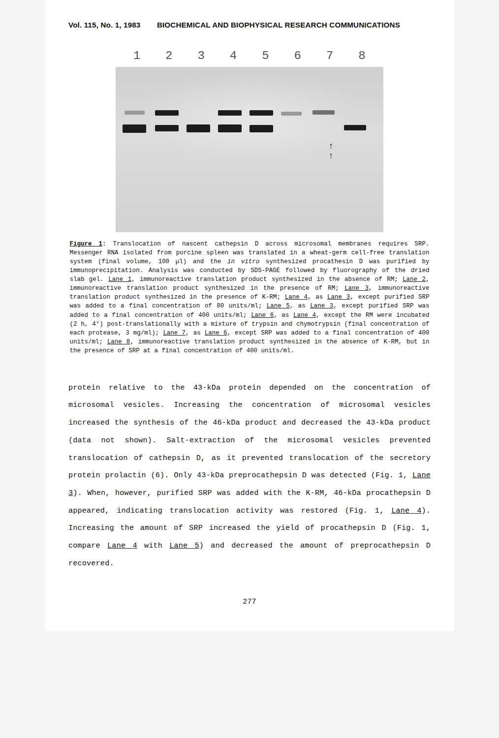Vol. 115, No. 1, 1983 BIOCHEMICAL AND BIOPHYSICAL RESEARCH COMMUNICATIONS
12345678
↑
↑
-46 -30
Figure 1: Translocation of nascent cathepsin D across microsomal membranes requires SRP. Messenger RNA isolated from porcine spleen was translated in a wheat-germ cell-free translation system (final volume, 100 µl) and the in vitro synthesized procathesin D was purified by immunoprecipitation. Analysis was conducted by SDS-PAGE followed by fluorography of the dried slab gel. Lane 1, immunoreactive translation product synthesized in the absence of RM; Lane 2, immunoreactive translation product synthesized in the presence of RM; Lane 3, immunoreactive translation product synthesized in the presence of K-RM; Lane 4, as Lane 3, except purified SRP was added to a final concentration of 80 units/ml; Lane 5, as Lane 3, except purified SRP was added to a final concentration of 400 units/ml; Lane 6, as Lane 4, except the RM were incubated (2 h, 4°) post-translationally with a mixture of trypsin and chymotrypsin (final concentration of each protease, 3 mg/ml); Lane 7, as Lane 6, except SRP was added to a final concentration of 400 units/ml; Lane 8, immunoreactive translation product synthesized in the absence of K-RM, but in the presence of SRP at a final concentration of 400 units/ml.
protein relative to the 43-kDa protein depended on the concentration of microsomal vesicles. Increasing the concentration of microsomal vesicles increased the synthesis of the 46-kDa product and decreased the 43-kDa product (data not shown). Salt-extraction of the microsomal vesicles prevented translocation of cathepsin D, as it prevented translocation of the secretory protein prolactin (6). Only 43-kDa preprocathepsin D was detected (Fig. 1, Lane 3). When, however, purified SRP was added with the K-RM, 46-kDa procathepsin D appeared, indicating translocation activity was restored (Fig. 1, Lane 4). Increasing the amount of SRP increased the yield of procathepsin D (Fig. 1, compare Lane 4 with Lane 5) and decreased the amount of preprocathepsin D recovered.
277